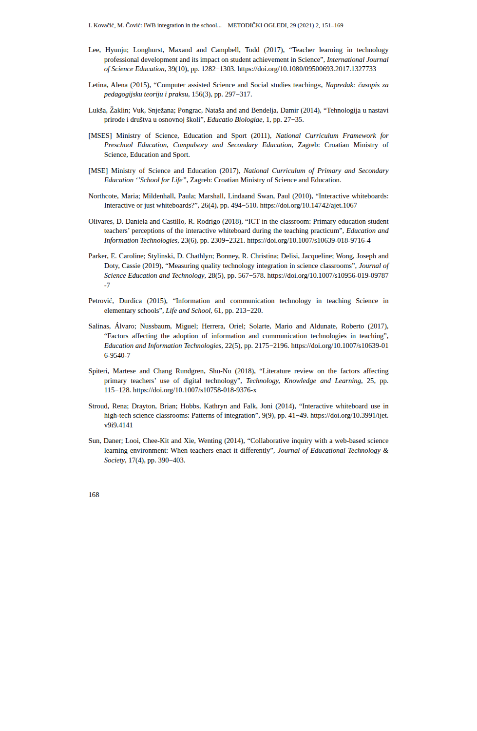I. Kovačić, M. Čović: IWB integration in the school... METODIČKI OGLEDI, 29 (2021) 2, 151–169
Lee, Hyunju; Longhurst, Maxand and Campbell, Todd (2017), “Teacher learning in technology professional development and its impact on student achievement in Science”, International Journal of Science Education, 39(10), pp. 1282−1303. https://doi.org/10.1080/09500693.2017.1327733
Letina, Alena (2015), “Computer assisted Science and Social studies teaching«, Napredak: časopis za pedagogijsku teoriju i praksu, 156(3), pp. 297−317.
Lukša, Žaklin; Vuk, Snježana; Pongrac, Nataša and and Bendelja, Damir (2014), “Tehnologija u nastavi prirode i društva u osnovnoj školi”, Educatio Biologiae, 1, pp. 27−35.
[MSES] Ministry of Science, Education and Sport (2011), National Curriculum Framework for Preschool Education, Compulsory and Secondary Education, Zagreb: Croatian Ministry of Science, Education and Sport.
[MSE] Ministry of Science and Education (2017), National Curriculum of Primary and Secondary Education ‘’School for Life”, Zagreb: Croatian Ministry of Science and Education.
Northcote, Maria; Mildenhall, Paula; Marshall, Lindaand Swan, Paul (2010), “Interactive whiteboards: Interactive or just whiteboards?”, 26(4), pp. 494−510. https://doi.org/10.14742/ajet.1067
Olivares, D. Daniela and Castillo, R. Rodrigo (2018), “ICT in the classroom: Primary education student teachers’ perceptions of the interactive whiteboard during the teaching practicum”, Education and Information Technologies, 23(6), pp. 2309−2321. https://doi.org/10.1007/s10639-018-9716-4
Parker, E. Caroline; Stylinski, D. Chathlyn; Bonney, R. Christina; Delisi, Jacqueline; Wong, Joseph and Doty, Cassie (2019), “Measuring quality technology integration in science classrooms”, Journal of Science Education and Technology, 28(5), pp. 567−578. https://doi.org/10.1007/s10956-019-09787-7
Petrović, Đurđica (2015), “Information and communication technology in teaching Science in elementary schools”, Life and School, 61, pp. 213−220.
Salinas, Álvaro; Nussbaum, Miguel; Herrera, Oriel; Solarte, Mario and Aldunate, Roberto (2017), “Factors affecting the adoption of information and communication technologies in teaching”, Education and Information Technologies, 22(5), pp. 2175−2196. https://doi.org/10.1007/s10639-016-9540-7
Spiteri, Martese and Chang Rundgren, Shu-Nu (2018), “Literature review on the factors affecting primary teachers’ use of digital technology”, Technology, Knowledge and Learning, 25, pp. 115−128. https://doi.org/10.1007/s10758-018-9376-x
Stroud, Rena; Drayton, Brian; Hobbs, Kathryn and Falk, Joni (2014), “Interactive whiteboard use in high-tech science classrooms: Patterns of integration”, 9(9), pp. 41−49. https://doi.org/10.3991/ijet.v9i9.4141
Sun, Daner; Looi, Chee-Kit and Xie, Wenting (2014), “Collaborative inquiry with a web-based science learning environment: When teachers enact it differently”, Journal of Educational Technology & Society, 17(4), pp. 390−403.
168